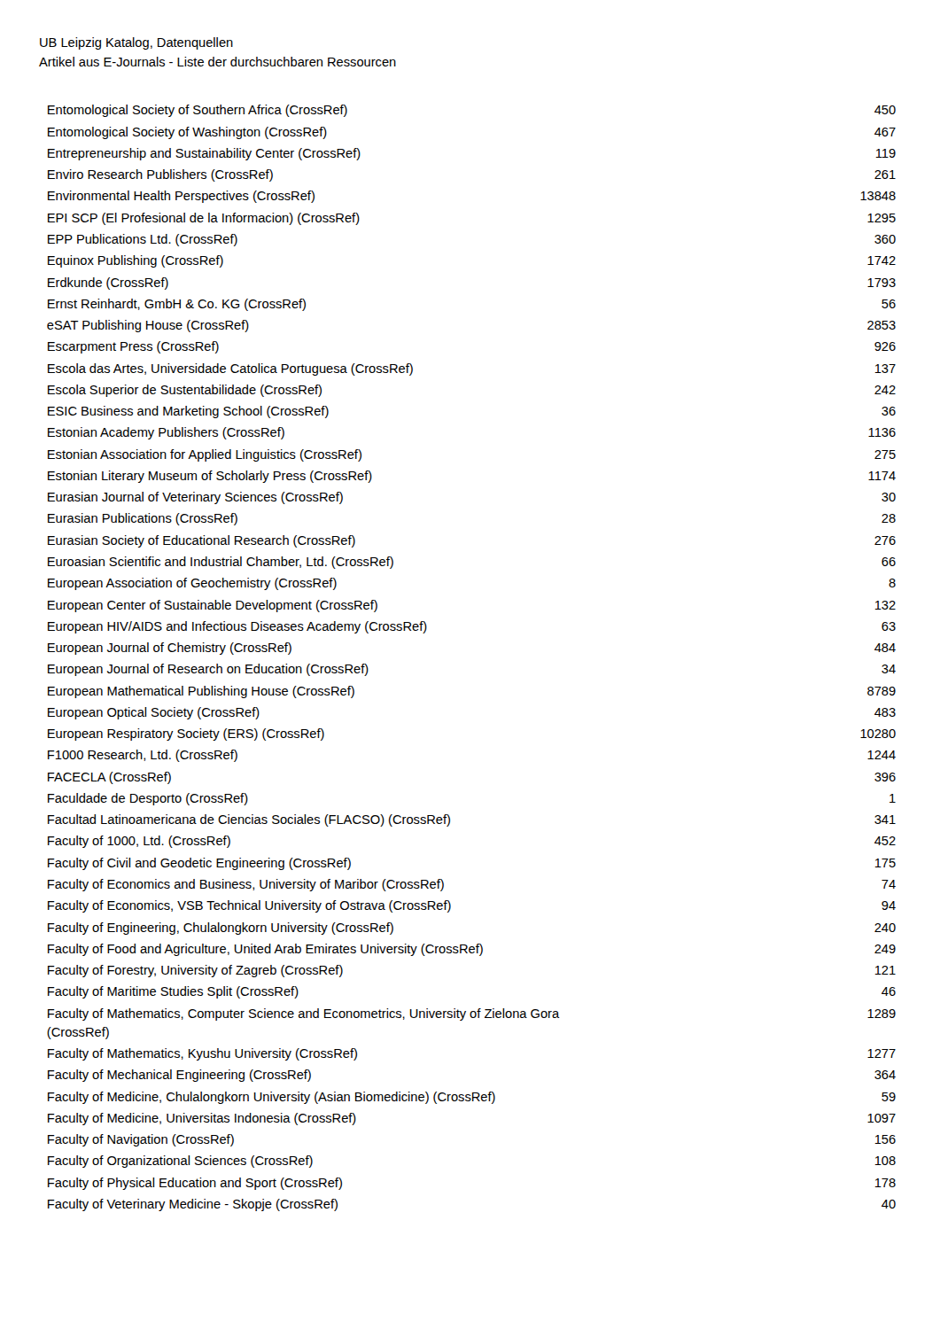UB Leipzig Katalog, Datenquellen
Artikel aus E-Journals - Liste der durchsuchbaren Ressourcen
| Entomological Society of Southern Africa (CrossRef) | 450 |
| Entomological Society of Washington (CrossRef) | 467 |
| Entrepreneurship and Sustainability Center (CrossRef) | 119 |
| Enviro Research Publishers (CrossRef) | 261 |
| Environmental Health Perspectives (CrossRef) | 13848 |
| EPI SCP (El Profesional de la Informacion) (CrossRef) | 1295 |
| EPP Publications Ltd. (CrossRef) | 360 |
| Equinox Publishing (CrossRef) | 1742 |
| Erdkunde (CrossRef) | 1793 |
| Ernst Reinhardt, GmbH & Co. KG (CrossRef) | 56 |
| eSAT Publishing House (CrossRef) | 2853 |
| Escarpment Press (CrossRef) | 926 |
| Escola das Artes, Universidade Catolica Portuguesa (CrossRef) | 137 |
| Escola Superior de Sustentabilidade (CrossRef) | 242 |
| ESIC Business and Marketing School (CrossRef) | 36 |
| Estonian Academy Publishers (CrossRef) | 1136 |
| Estonian Association for Applied Linguistics (CrossRef) | 275 |
| Estonian Literary Museum of Scholarly Press (CrossRef) | 1174 |
| Eurasian Journal of Veterinary Sciences (CrossRef) | 30 |
| Eurasian Publications (CrossRef) | 28 |
| Eurasian Society of Educational Research (CrossRef) | 276 |
| Euroasian Scientific and Industrial Chamber, Ltd. (CrossRef) | 66 |
| European Association of Geochemistry (CrossRef) | 8 |
| European Center of Sustainable Development (CrossRef) | 132 |
| European HIV/AIDS and Infectious Diseases Academy (CrossRef) | 63 |
| European Journal of Chemistry (CrossRef) | 484 |
| European Journal of Research on Education (CrossRef) | 34 |
| European Mathematical Publishing House (CrossRef) | 8789 |
| European Optical Society (CrossRef) | 483 |
| European Respiratory Society (ERS) (CrossRef) | 10280 |
| F1000 Research, Ltd. (CrossRef) | 1244 |
| FACECLA (CrossRef) | 396 |
| Faculdade de Desporto (CrossRef) | 1 |
| Facultad Latinoamericana de Ciencias Sociales (FLACSO) (CrossRef) | 341 |
| Faculty of 1000, Ltd. (CrossRef) | 452 |
| Faculty of Civil and Geodetic Engineering (CrossRef) | 175 |
| Faculty of Economics and Business, University of Maribor (CrossRef) | 74 |
| Faculty of Economics, VSB Technical University of Ostrava (CrossRef) | 94 |
| Faculty of Engineering, Chulalongkorn University (CrossRef) | 240 |
| Faculty of Food and Agriculture, United Arab Emirates University (CrossRef) | 249 |
| Faculty of Forestry, University of Zagreb (CrossRef) | 121 |
| Faculty of Maritime Studies Split (CrossRef) | 46 |
| Faculty of Mathematics, Computer Science and Econometrics, University of Zielona Gora (CrossRef) | 1289 |
| Faculty of Mathematics, Kyushu University (CrossRef) | 1277 |
| Faculty of Mechanical Engineering (CrossRef) | 364 |
| Faculty of Medicine, Chulalongkorn University (Asian Biomedicine) (CrossRef) | 59 |
| Faculty of Medicine, Universitas Indonesia (CrossRef) | 1097 |
| Faculty of Navigation (CrossRef) | 156 |
| Faculty of Organizational Sciences (CrossRef) | 108 |
| Faculty of Physical Education and Sport (CrossRef) | 178 |
| Faculty of Veterinary Medicine - Skopje (CrossRef) | 40 |